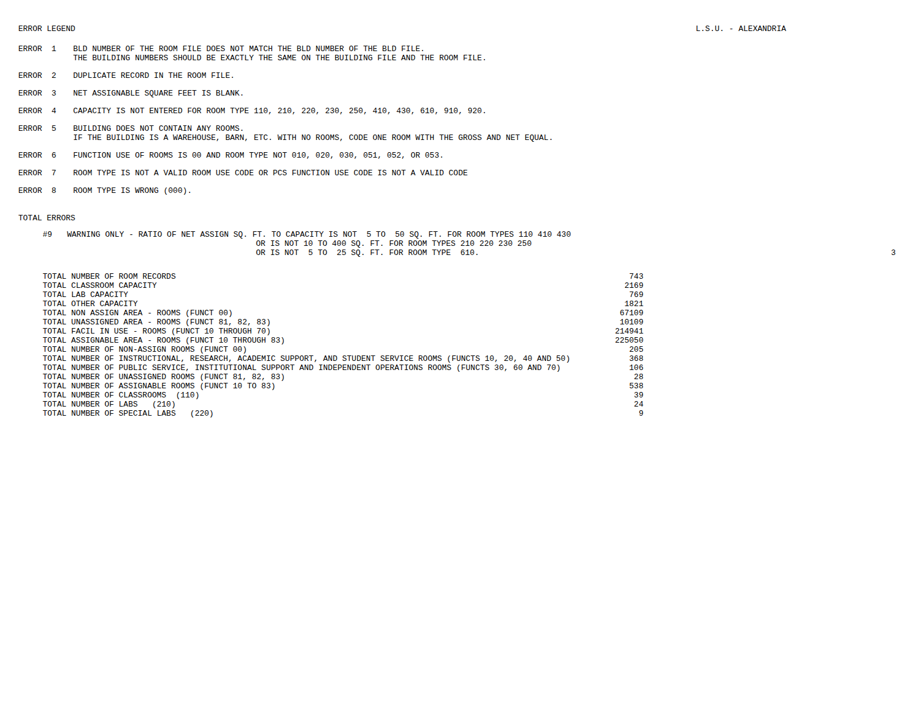ERROR LEGEND
L.S.U. - ALEXANDRIA
ERROR 1
BLD NUMBER OF THE ROOM FILE DOES NOT MATCH THE BLD NUMBER OF THE BLD FILE.
THE BUILDING NUMBERS SHOULD BE EXACTLY THE SAME ON THE BUILDING FILE AND THE ROOM FILE.
ERROR 2
DUPLICATE RECORD IN THE ROOM FILE.
ERROR 3
NET ASSIGNABLE SQUARE FEET IS BLANK.
ERROR 4
CAPACITY IS NOT ENTERED FOR ROOM TYPE 110, 210, 220, 230, 250, 410, 430, 610, 910, 920.
ERROR 5
BUILDING DOES NOT CONTAIN ANY ROOMS.
IF THE BUILDING IS A WAREHOUSE, BARN, ETC. WITH NO ROOMS, CODE ONE ROOM WITH THE GROSS AND NET EQUAL.
ERROR 6
FUNCTION USE OF ROOMS IS 00 AND ROOM TYPE NOT 010, 020, 030, 051, 052, OR 053.
ERROR 7
ROOM TYPE IS NOT A VALID ROOM USE CODE OR PCS FUNCTION USE CODE IS NOT A VALID CODE
ERROR 8
ROOM TYPE IS WRONG (000).
TOTAL ERRORS
#9
WARNING ONLY - RATIO OF NET ASSIGN SQ. FT. TO CAPACITY IS NOT 5 TO 50 SQ. FT. FOR ROOM TYPES 110 410 430
OR IS NOT 10 TO 400 SQ. FT. FOR ROOM TYPES 210 220 230 250
OR IS NOT 5 TO 25 SQ. FT. FOR ROOM TYPE 610.
3
| TOTAL NUMBER OF ROOM RECORDS | 743 |
| TOTAL CLASSROOM CAPACITY | 2169 |
| TOTAL LAB CAPACITY | 769 |
| TOTAL OTHER CAPACITY | 1821 |
| TOTAL NON ASSIGN AREA - ROOMS (FUNCT 00) | 67109 |
| TOTAL UNASSIGNED AREA - ROOMS (FUNCT 81, 82, 83) | 10109 |
| TOTAL FACIL IN USE - ROOMS (FUNCT 10 THROUGH 70) | 214941 |
| TOTAL ASSIGNABLE AREA - ROOMS (FUNCT 10 THROUGH 83) | 225050 |
| TOTAL NUMBER OF NON-ASSIGN ROOMS (FUNCT 00) | 205 |
| TOTAL NUMBER OF INSTRUCTIONAL, RESEARCH, ACADEMIC SUPPORT, AND STUDENT SERVICE ROOMS (FUNCTS 10, 20, 40 AND 50) | 368 |
| TOTAL NUMBER OF PUBLIC SERVICE, INSTITUTIONAL SUPPORT AND INDEPENDENT OPERATIONS ROOMS (FUNCTS 30, 60 AND 70) | 106 |
| TOTAL NUMBER OF UNASSIGNED ROOMS (FUNCT 81, 82, 83) | 28 |
| TOTAL NUMBER OF ASSIGNABLE ROOMS (FUNCT 10 TO 83) | 538 |
| TOTAL NUMBER OF CLASSROOMS (110) | 39 |
| TOTAL NUMBER OF LABS (210) | 24 |
| TOTAL NUMBER OF SPECIAL LABS (220) | 9 |